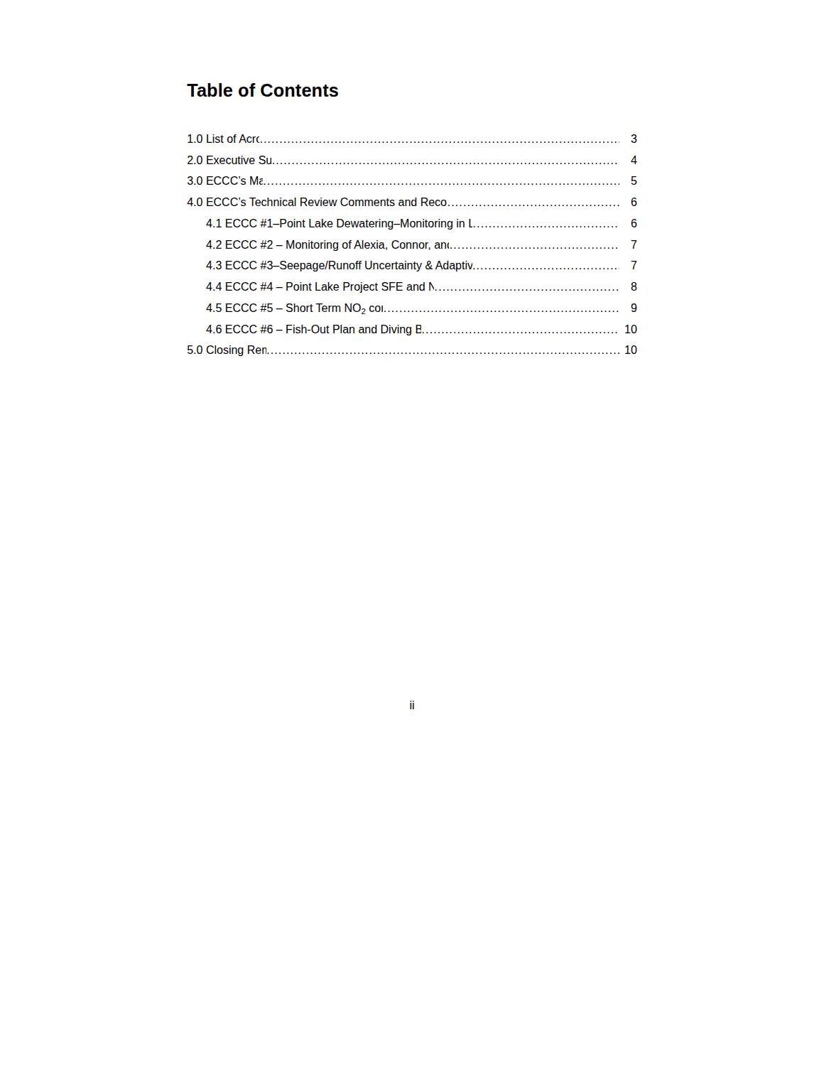Table of Contents
1.0 List of Acronyms ................................................................................................................................. 3
2.0 Executive Summary ............................................................................................................................. 4
3.0 ECCC’s Mandate ............................................................................................................................... 5
4.0 ECCC’s Technical Review Comments and Recommendations ....................................................... 6
4.1 ECCC #1–Point Lake Dewatering–Monitoring in Lac du Sauvage ................................................ 6
4.2 ECCC #2 – Monitoring of Alexia, Connor, and Thinner Lake ........................................................ 7
4.3 ECCC #3–Seepage/Runoff Uncertainty & Adaptive Management ................................................ 7
4.4 ECCC #4 – Point Lake Project SFE and NAG Leachate ............................................................. 8
4.5 ECCC #5 – Short Term NO2 concentrations ................................................................................ 9
4.6 ECCC #6 – Fish-Out Plan and Diving Bird By-Catch ................................................................. 10
5.0 Closing Remarks ....................................................................................................................... 10
ii